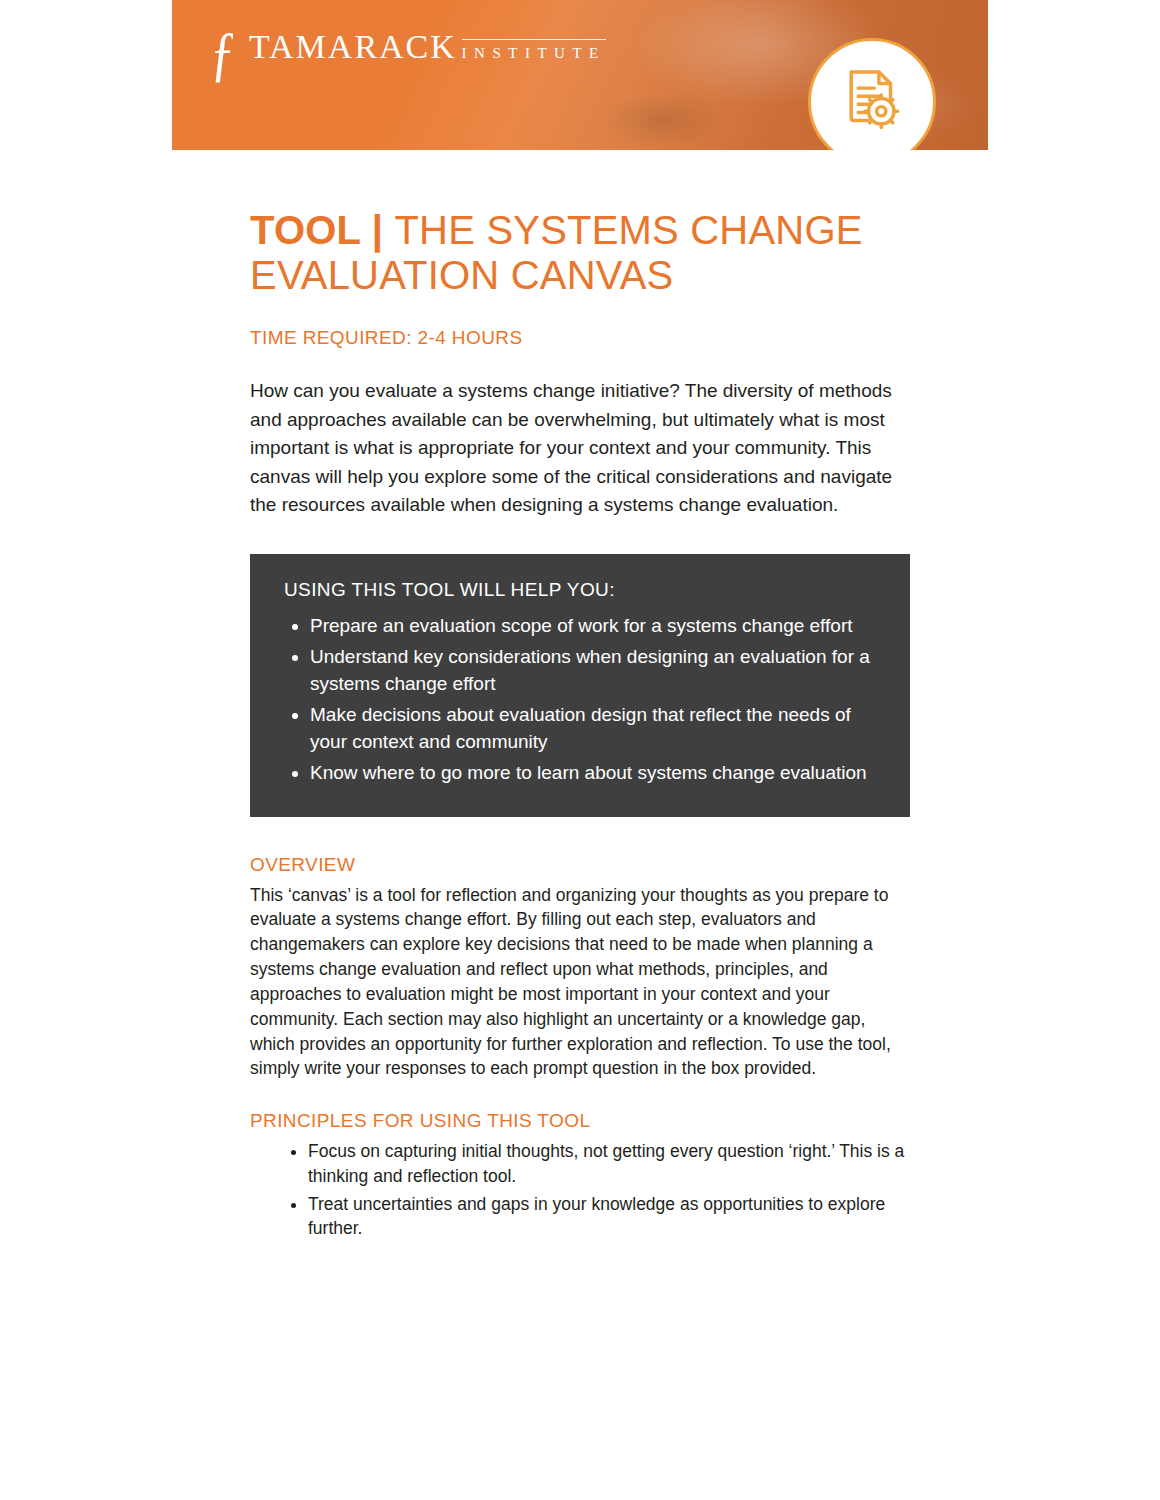ƒ TAMARACK INSTITUTE
TOOL | THE SYSTEMS CHANGE EVALUATION CANVAS
TIME REQUIRED: 2-4 HOURS
How can you evaluate a systems change initiative? The diversity of methods and approaches available can be overwhelming, but ultimately what is most important is what is appropriate for your context and your community. This canvas will help you explore some of the critical considerations and navigate the resources available when designing a systems change evaluation.
USING THIS TOOL WILL HELP YOU:
Prepare an evaluation scope of work for a systems change effort
Understand key considerations when designing an evaluation for a systems change effort
Make decisions about evaluation design that reflect the needs of your context and community
Know where to go more to learn about systems change evaluation
OVERVIEW
This ‘canvas’ is a tool for reflection and organizing your thoughts as you prepare to evaluate a systems change effort. By filling out each step, evaluators and changemakers can explore key decisions that need to be made when planning a systems change evaluation and reflect upon what methods, principles, and approaches to evaluation might be most important in your context and your community. Each section may also highlight an uncertainty or a knowledge gap, which provides an opportunity for further exploration and reflection. To use the tool, simply write your responses to each prompt question in the box provided.
PRINCIPLES FOR USING THIS TOOL
Focus on capturing initial thoughts, not getting every question ‘right.’ This is a thinking and reflection tool.
Treat uncertainties and gaps in your knowledge as opportunities to explore further.